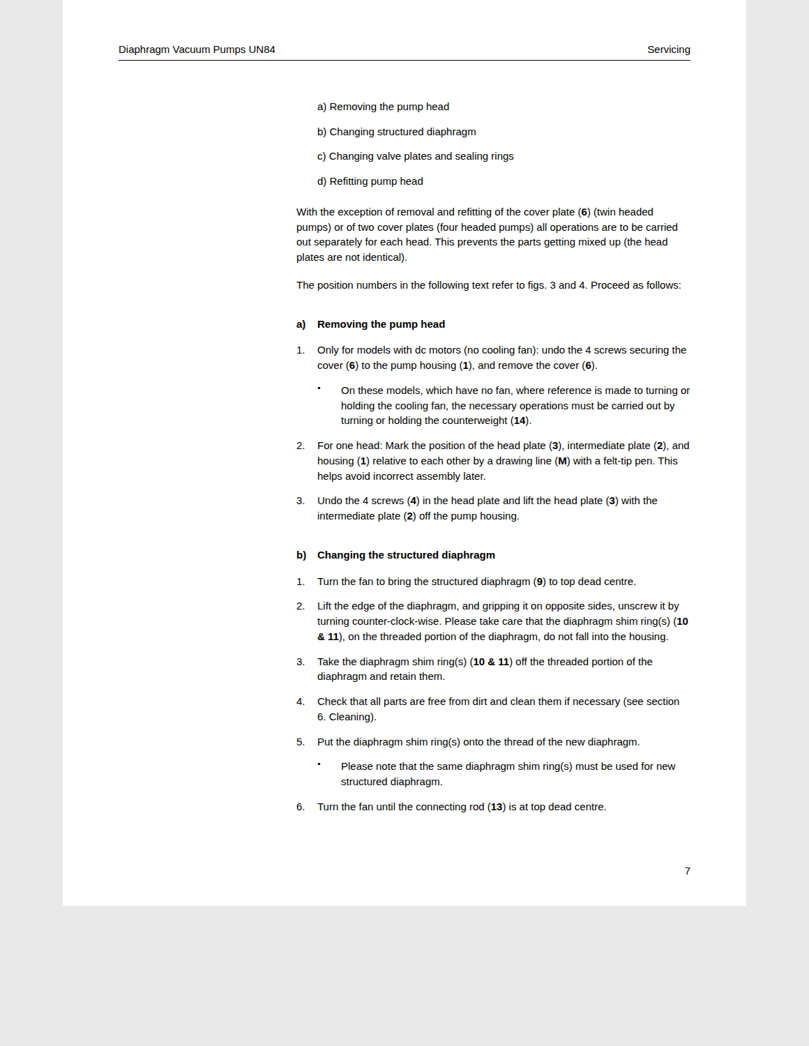Diaphragm Vacuum Pumps UN84
Servicing
a) Removing the pump head
b) Changing structured diaphragm
c) Changing valve plates and sealing rings
d) Refitting pump head
With the exception of removal and refitting of the cover plate (6) (twin headed pumps) or of two cover plates (four headed pumps) all operations are to be carried out separately for each head. This prevents the parts getting mixed up (the head plates are not identical).
The position numbers in the following text refer to figs. 3 and 4. Proceed as follows:
a) Removing the pump head
Only for models with dc motors (no cooling fan): undo the 4 screws securing the cover (6) to the pump housing (1), and remove the cover (6).
On these models, which have no fan, where reference is made to turning or holding the cooling fan, the necessary operations must be carried out by turning or holding the counterweight (14).
For one head: Mark the position of the head plate (3), intermediate plate (2), and housing (1) relative to each other by a drawing line (M) with a felt-tip pen. This helps avoid incorrect assembly later.
Undo the 4 screws (4) in the head plate and lift the head plate (3) with the intermediate plate (2) off the pump housing.
b) Changing the structured diaphragm
Turn the fan to bring the structured diaphragm (9) to top dead centre.
Lift the edge of the diaphragm, and gripping it on opposite sides, unscrew it by turning counter-clock-wise. Please take care that the diaphragm shim ring(s) (10 & 11), on the threaded portion of the diaphragm, do not fall into the housing.
Take the diaphragm shim ring(s) (10 & 11) off the threaded portion of the diaphragm and retain them.
Check that all parts are free from dirt and clean them if necessary (see section 6. Cleaning).
Put the diaphragm shim ring(s) onto the thread of the new diaphragm.
Please note that the same diaphragm shim ring(s) must be used for new structured diaphragm.
Turn the fan until the connecting rod (13) is at top dead centre.
7